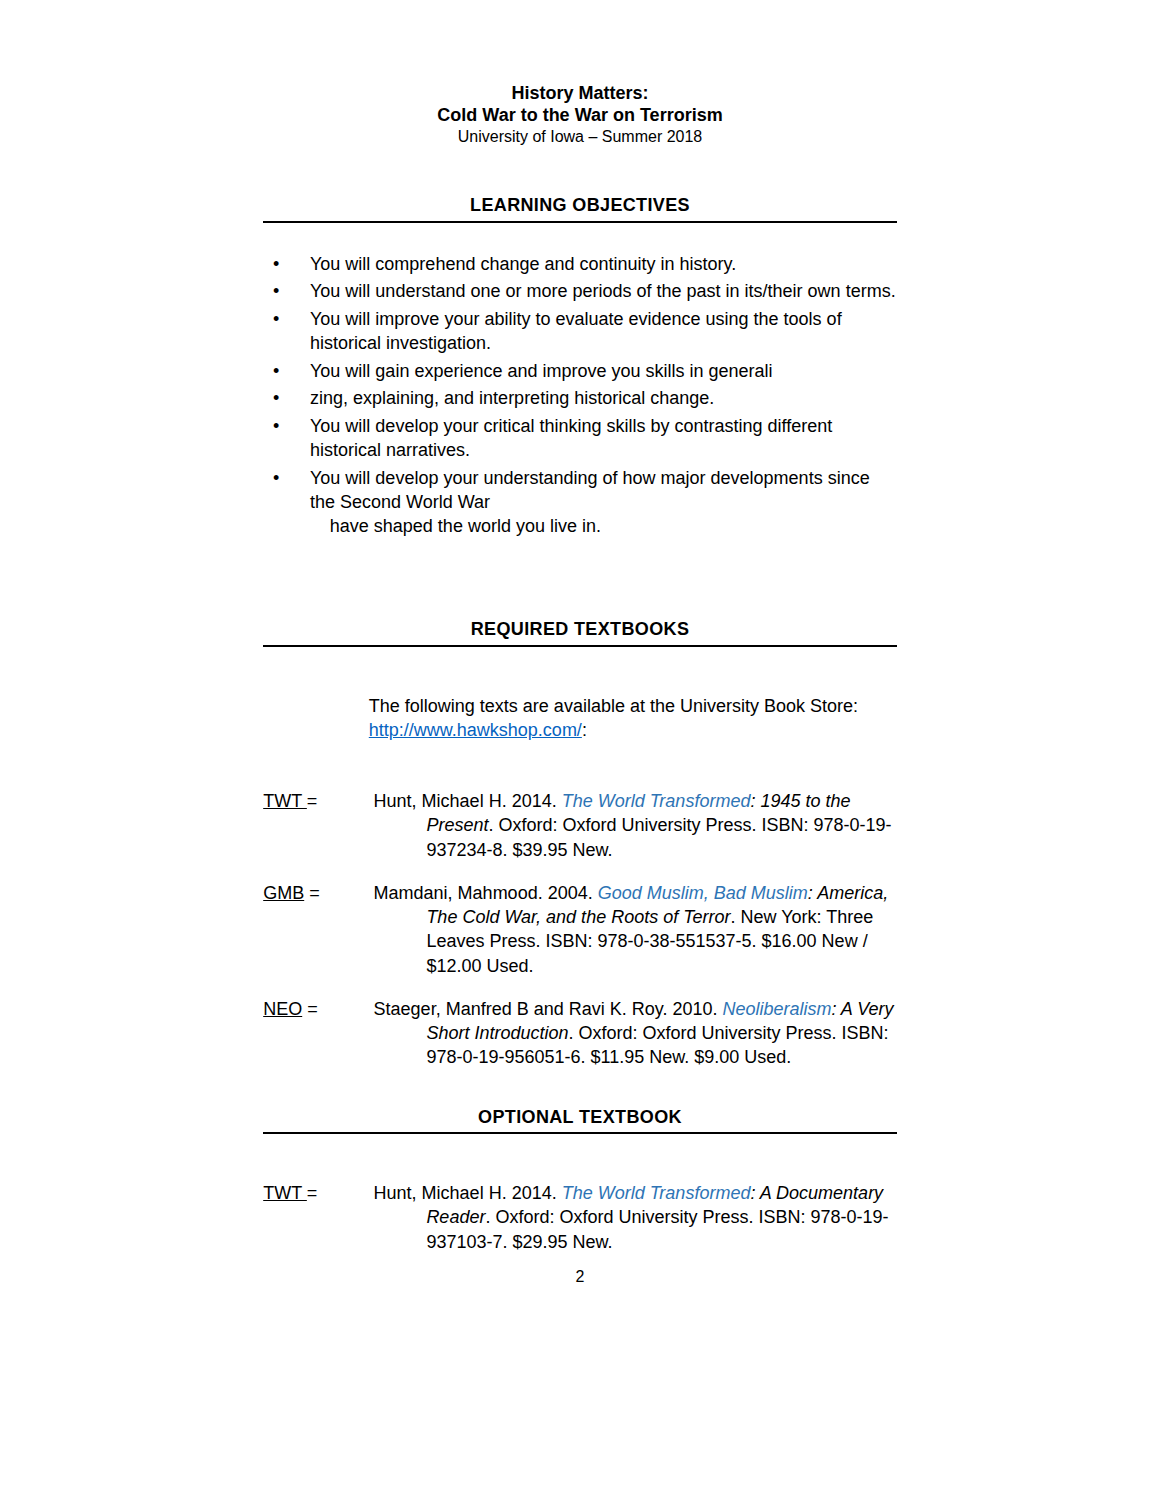History Matters:
Cold War to the War on Terrorism
University of Iowa – Summer 2018
LEARNING OBJECTIVES
You will comprehend change and continuity in history.
You will understand one or more periods of the past in its/their own terms.
You will improve your ability to evaluate evidence using the tools of historical investigation.
You will gain experience and improve you skills in generali
zing, explaining, and interpreting historical change.
You will develop your critical thinking skills by contrasting different historical narratives.
You will develop your understanding of how major developments since the Second World War have shaped the world you live in.
REQUIRED TEXTBOOKS
The following texts are available at the University Book Store: http://www.hawkshop.com/:
| TWT = | Hunt, Michael H. 2014. The World Transformed : 1945 to the Present . Oxford: Oxford University Press. ISBN: 978-0-19-937234-8. $39.95 New. |
| GMB = | Mamdani, Mahmood. 2004 . Good Muslim, Bad Muslim : America, The Cold War, and the Roots of Terror . New York: Three Leaves Press. ISBN: 978-0-38-551537-5. $16.00 New / $12.00 Used. |
| NEO = | Staeger, Manfred B and Ravi K. Roy. 2010. Neoliberalism : A Very Short Introduction . Oxford: Oxford University Press. ISBN: 978-0-19-956051-6. $11.95 New. $9.00 Used. |
OPTIONAL TEXTBOOK
| TWT = | Hunt, Michael H. 2014. The World Transformed : A Documentary Reader . Oxford: Oxford University Press. ISBN: 978-0-19-937103-7. $29.95 New. |
2